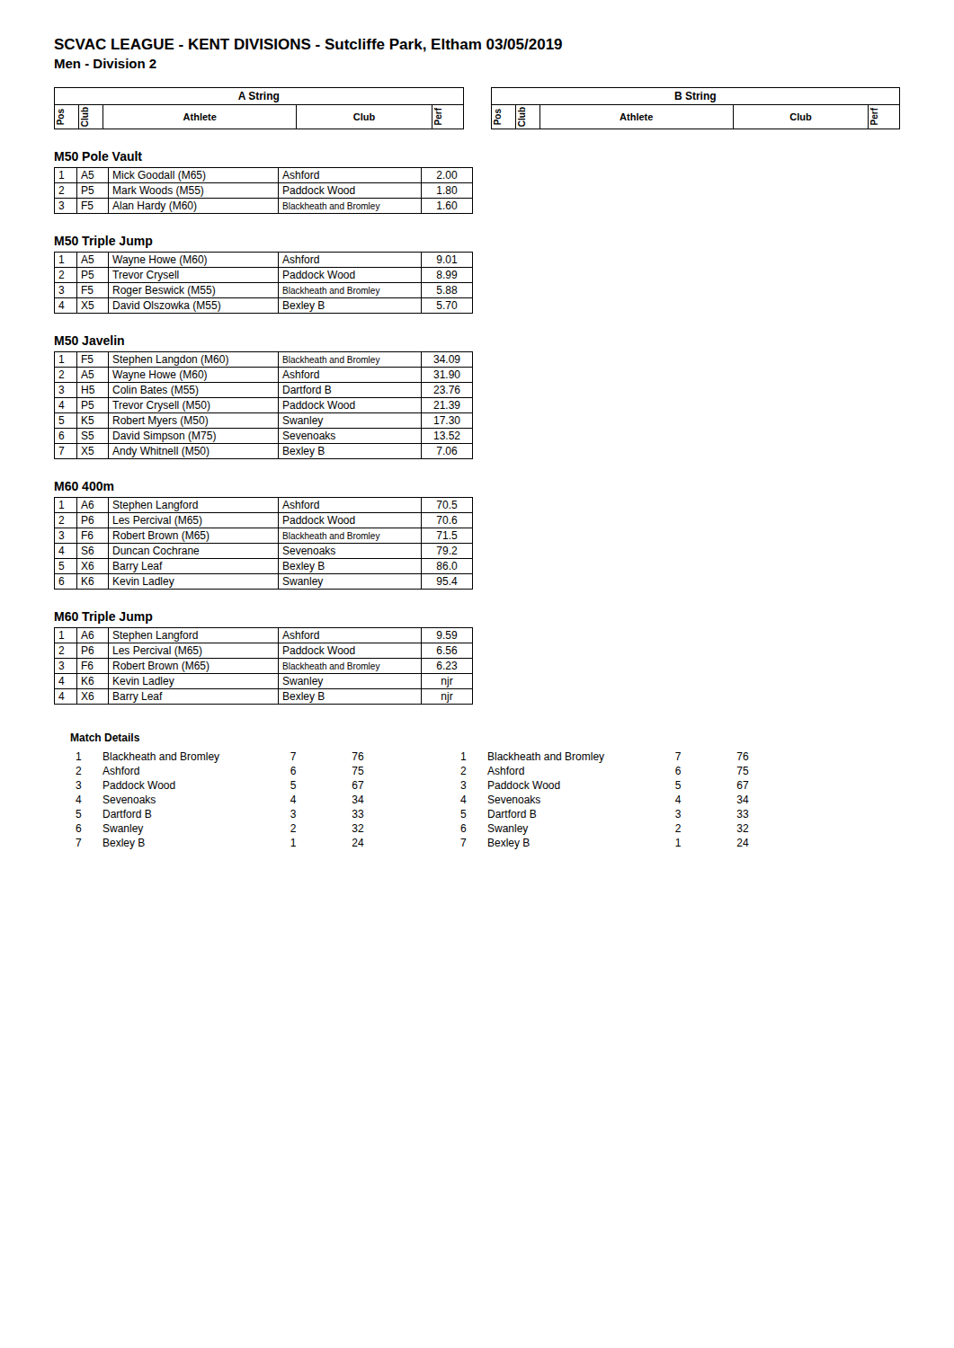SCVAC LEAGUE - KENT DIVISIONS - Sutcliffe Park, Eltham 03/05/2019
Men - Division 2
| / A String / / --- / / Pos / Club / Athlete / Club / Perf / | | / B String / / --- / / Pos / Club / Athlete / Club / Perf / |
M50 Pole Vault
| 1 | A5 | Mick Goodall (M65) | Ashford | 2.00 |
| 2 | P5 | Mark Woods (M55) | Paddock Wood | 1.80 |
| 3 | F5 | Alan Hardy (M60) | Blackheath and Bromley | 1.60 |
M50 Triple Jump
| 1 | A5 | Wayne Howe (M60) | Ashford | 9.01 |
| 2 | P5 | Trevor Crysell | Paddock Wood | 8.99 |
| 3 | F5 | Roger Beswick (M55) | Blackheath and Bromley | 5.88 |
| 4 | X5 | David Olszowka (M55) | Bexley B | 5.70 |
M50 Javelin
| 1 | F5 | Stephen Langdon (M60) | Blackheath and Bromley | 34.09 |
| 2 | A5 | Wayne Howe (M60) | Ashford | 31.90 |
| 3 | H5 | Colin Bates (M55) | Dartford B | 23.76 |
| 4 | P5 | Trevor Crysell (M50) | Paddock Wood | 21.39 |
| 5 | K5 | Robert Myers (M50) | Swanley | 17.30 |
| 6 | S5 | David Simpson (M75) | Sevenoaks | 13.52 |
| 7 | X5 | Andy Whitnell (M50) | Bexley B | 7.06 |
M60 400m
| 1 | A6 | Stephen Langford | Ashford | 70.5 |
| 2 | P6 | Les Percival (M65) | Paddock Wood | 70.6 |
| 3 | F6 | Robert Brown (M65) | Blackheath and Bromley | 71.5 |
| 4 | S6 | Duncan Cochrane | Sevenoaks | 79.2 |
| 5 | X6 | Barry Leaf | Bexley B | 86.0 |
| 6 | K6 | Kevin Ladley | Swanley | 95.4 |
M60 Triple Jump
| 1 | A6 | Stephen Langford | Ashford | 9.59 |
| 2 | P6 | Les Percival (M65) | Paddock Wood | 6.56 |
| 3 | F6 | Robert Brown (M65) | Blackheath and Bromley | 6.23 |
| 4 | K6 | Kevin Ladley | Swanley | njr |
| 4 | X6 | Barry Leaf | Bexley B | njr |
Match Details
| 1 | Blackheath and Bromley | 7 | 76 | | 1 | Blackheath and Bromley | 7 | 76 |
| 2 | Ashford | 6 | 75 | | 2 | Ashford | 6 | 75 |
| 3 | Paddock Wood | 5 | 67 | | 3 | Paddock Wood | 5 | 67 |
| 4 | Sevenoaks | 4 | 34 | | 4 | Sevenoaks | 4 | 34 |
| 5 | Dartford B | 3 | 33 | | 5 | Dartford B | 3 | 33 |
| 6 | Swanley | 2 | 32 | | 6 | Swanley | 2 | 32 |
| 7 | Bexley B | 1 | 24 | | 7 | Bexley B | 1 | 24 |